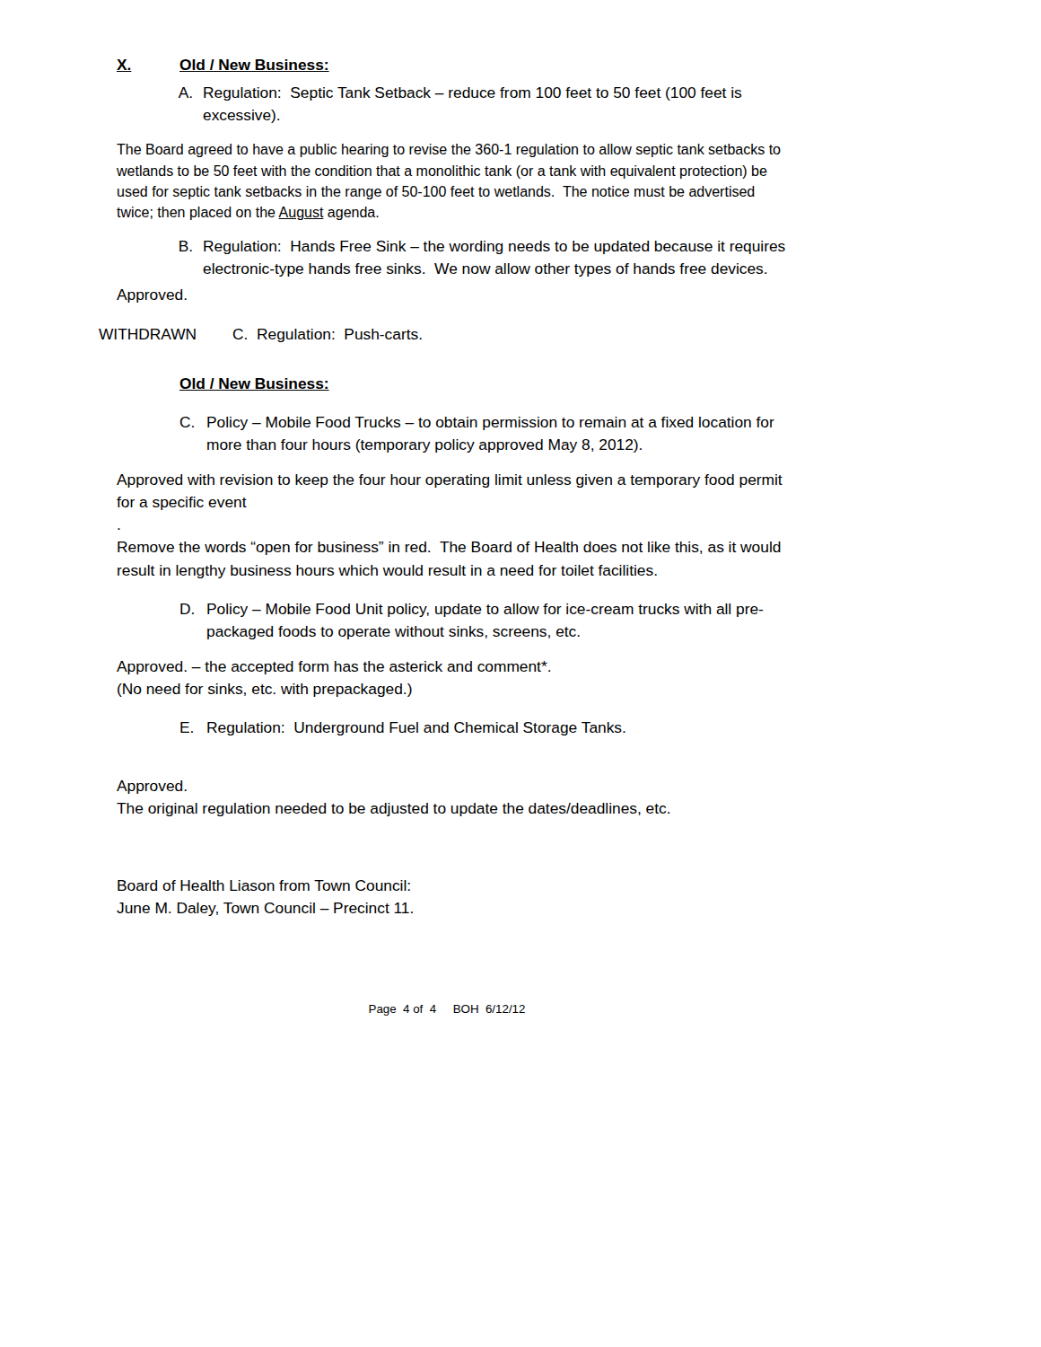X. Old / New Business:
Regulation: Septic Tank Setback – reduce from 100 feet to 50 feet (100 feet is excessive).
The Board agreed to have a public hearing to revise the 360-1 regulation to allow septic tank setbacks to wetlands to be 50 feet with the condition that a monolithic tank (or a tank with equivalent protection) be used for septic tank setbacks in the range of 50-100 feet to wetlands. The notice must be advertised twice; then placed on the August agenda.
Regulation: Hands Free Sink – the wording needs to be updated because it requires electronic-type hands free sinks. We now allow other types of hands free devices.
Approved.
WITHDRAWNC. Regulation: Push-carts.
Old / New Business:
C. Policy – Mobile Food Trucks – to obtain permission to remain at a fixed location for more than four hours (temporary policy approved May 8, 2012).
Approved with revision to keep the four hour operating limit unless given a temporary food permit for a specific event
.
Remove the words “open for business” in red. The Board of Health does not like this, as it would result in lengthy business hours which would result in a need for toilet facilities.
D. Policy – Mobile Food Unit policy, update to allow for ice-cream trucks with all pre-packaged foods to operate without sinks, screens, etc.
Approved. – the accepted form has the asterick and comment*.
(No need for sinks, etc. with prepackaged.)
E. Regulation: Underground Fuel and Chemical Storage Tanks.
Approved.
The original regulation needed to be adjusted to update the dates/deadlines, etc.
Board of Health Liason from Town Council:
June M. Daley, Town Council – Precinct 11.
Page 4 of 4 BOH 6/12/12